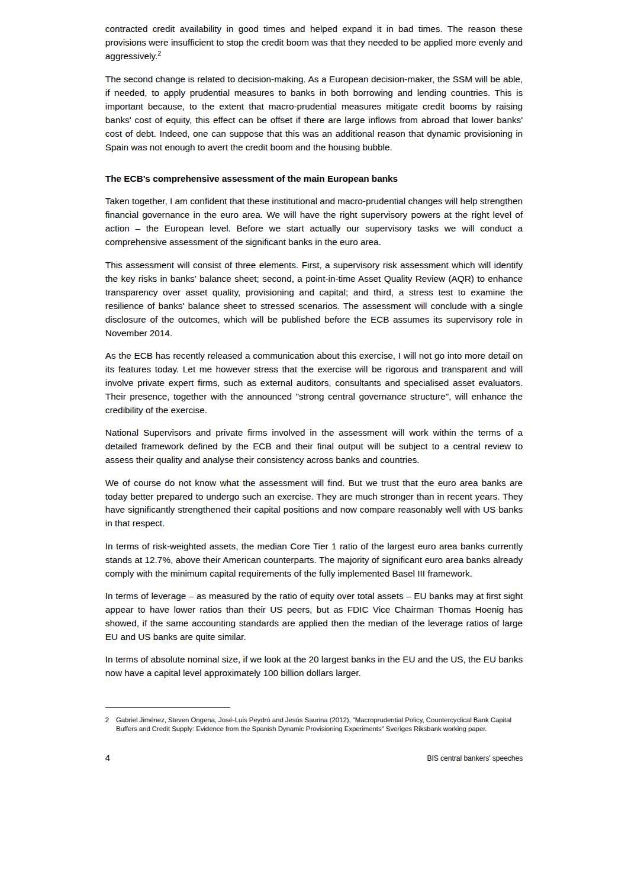contracted credit availability in good times and helped expand it in bad times. The reason these provisions were insufficient to stop the credit boom was that they needed to be applied more evenly and aggressively.2
The second change is related to decision-making. As a European decision-maker, the SSM will be able, if needed, to apply prudential measures to banks in both borrowing and lending countries. This is important because, to the extent that macro-prudential measures mitigate credit booms by raising banks' cost of equity, this effect can be offset if there are large inflows from abroad that lower banks' cost of debt. Indeed, one can suppose that this was an additional reason that dynamic provisioning in Spain was not enough to avert the credit boom and the housing bubble.
The ECB's comprehensive assessment of the main European banks
Taken together, I am confident that these institutional and macro-prudential changes will help strengthen financial governance in the euro area. We will have the right supervisory powers at the right level of action – the European level. Before we start actually our supervisory tasks we will conduct a comprehensive assessment of the significant banks in the euro area.
This assessment will consist of three elements. First, a supervisory risk assessment which will identify the key risks in banks' balance sheet; second, a point-in-time Asset Quality Review (AQR) to enhance transparency over asset quality, provisioning and capital; and third, a stress test to examine the resilience of banks' balance sheet to stressed scenarios. The assessment will conclude with a single disclosure of the outcomes, which will be published before the ECB assumes its supervisory role in November 2014.
As the ECB has recently released a communication about this exercise, I will not go into more detail on its features today. Let me however stress that the exercise will be rigorous and transparent and will involve private expert firms, such as external auditors, consultants and specialised asset evaluators. Their presence, together with the announced "strong central governance structure", will enhance the credibility of the exercise.
National Supervisors and private firms involved in the assessment will work within the terms of a detailed framework defined by the ECB and their final output will be subject to a central review to assess their quality and analyse their consistency across banks and countries.
We of course do not know what the assessment will find. But we trust that the euro area banks are today better prepared to undergo such an exercise. They are much stronger than in recent years. They have significantly strengthened their capital positions and now compare reasonably well with US banks in that respect.
In terms of risk-weighted assets, the median Core Tier 1 ratio of the largest euro area banks currently stands at 12.7%, above their American counterparts. The majority of significant euro area banks already comply with the minimum capital requirements of the fully implemented Basel III framework.
In terms of leverage – as measured by the ratio of equity over total assets – EU banks may at first sight appear to have lower ratios than their US peers, but as FDIC Vice Chairman Thomas Hoenig has showed, if the same accounting standards are applied then the median of the leverage ratios of large EU and US banks are quite similar.
In terms of absolute nominal size, if we look at the 20 largest banks in the EU and the US, the EU banks now have a capital level approximately 100 billion dollars larger.
2 Gabriel Jiménez, Steven Ongena, José-Luis Peydró and Jesús Saurina (2012), "Macroprudential Policy, Countercyclical Bank Capital Buffers and Credit Supply: Evidence from the Spanish Dynamic Provisioning Experiments" Sveriges Riksbank working paper.
4 BIS central bankers' speeches